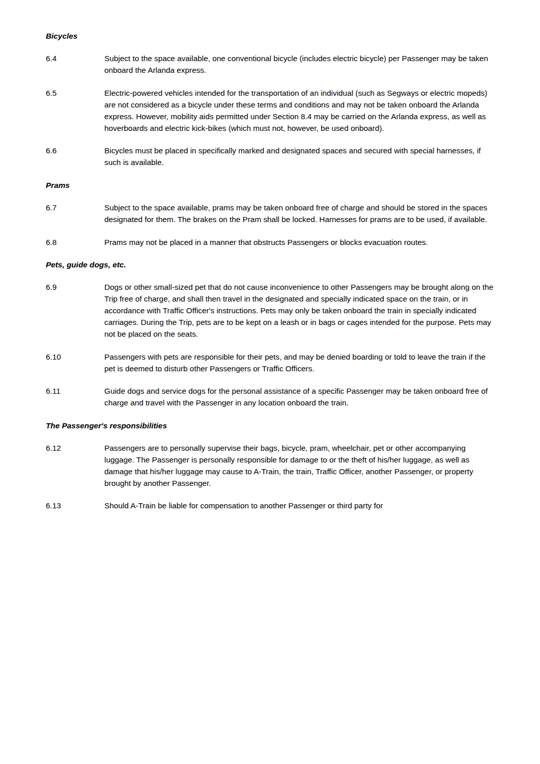Bicycles
6.4
Subject to the space available, one conventional bicycle (includes electric bicycle) per Passenger may be taken onboard the Arlanda express.
6.5
Electric-powered vehicles intended for the transportation of an individual (such as Segways or electric mopeds) are not considered as a bicycle under these terms and conditions and may not be taken onboard the Arlanda express. However, mobility aids permitted under Section 8.4 may be carried on the Arlanda express, as well as hoverboards and electric kick-bikes (which must not, however, be used onboard).
6.6
Bicycles must be placed in specifically marked and designated spaces and secured with special harnesses, if such is available.
Prams
6.7
Subject to the space available, prams may be taken onboard free of charge and should be stored in the spaces designated for them. The brakes on the Pram shall be locked. Harnesses for prams are to be used, if available.
6.8
Prams may not be placed in a manner that obstructs Passengers or blocks evacuation routes.
Pets, guide dogs, etc.
6.9
Dogs or other small-sized pet that do not cause inconvenience to other Passengers may be brought along on the Trip free of charge, and shall then travel in the designated and specially indicated space on the train, or in accordance with Traffic Officer's instructions. Pets may only be taken onboard the train in specially indicated carriages. During the Trip, pets are to be kept on a leash or in bags or cages intended for the purpose. Pets may not be placed on the seats.
6.10
Passengers with pets are responsible for their pets, and may be denied boarding or told to leave the train if the pet is deemed to disturb other Passengers or Traffic Officers.
6.11
Guide dogs and service dogs for the personal assistance of a specific Passenger may be taken onboard free of charge and travel with the Passenger in any location onboard the train.
The Passenger's responsibilities
6.12
Passengers are to personally supervise their bags, bicycle, pram, wheelchair, pet or other accompanying luggage. The Passenger is personally responsible for damage to or the theft of his/her luggage, as well as damage that his/her luggage may cause to A-Train, the train, Traffic Officer, another Passenger, or property brought by another Passenger.
6.13
Should A-Train be liable for compensation to another Passenger or third party for